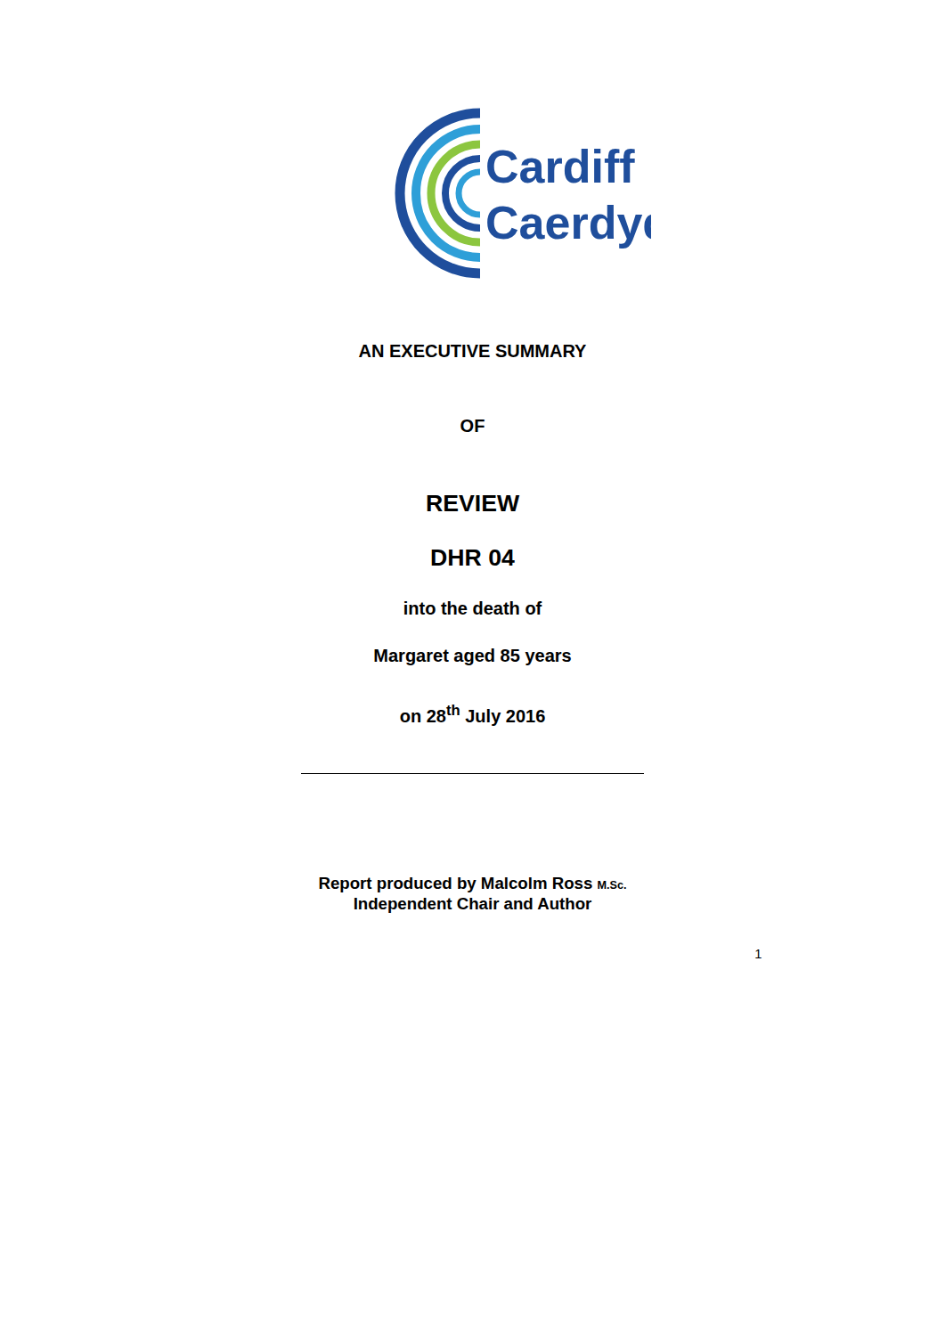Cardiff Caerdydd
AN EXECUTIVE SUMMARY
OF
REVIEW
DHR 04
into the death of
Margaret aged 85 years
on 28th July 2016
Report produced by Malcolm Ross M.Sc.
Independent Chair and Author
1